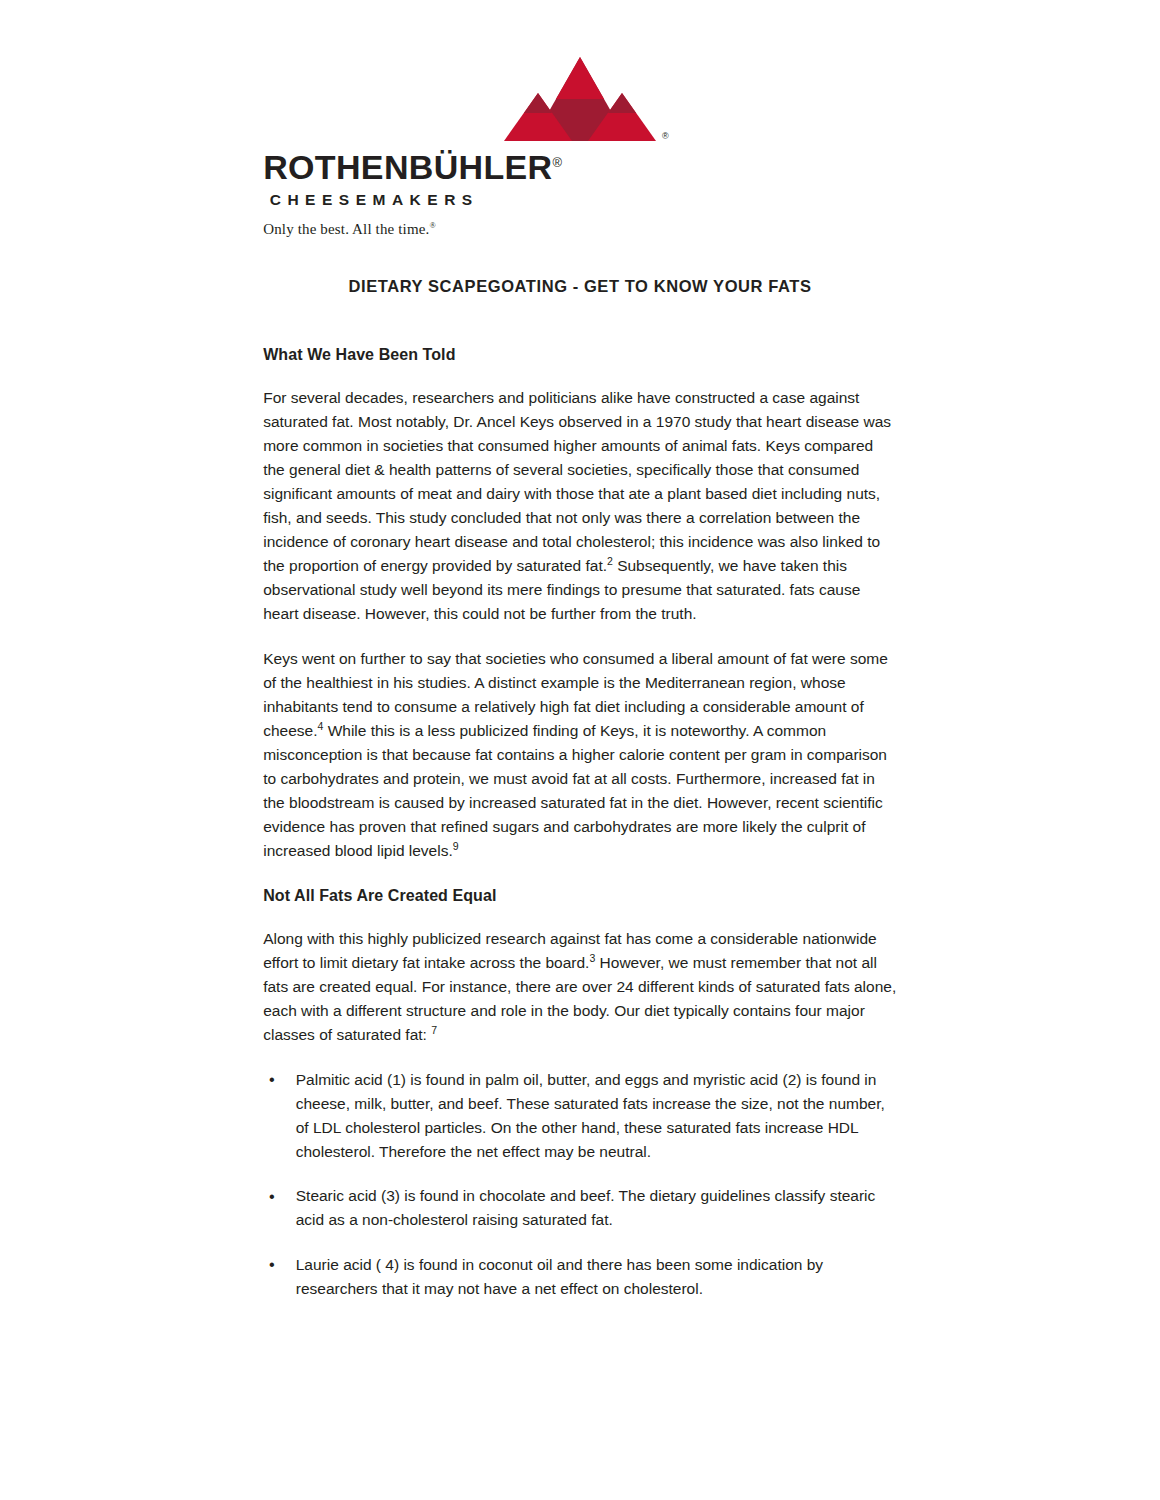®
ROTHENBÜHLER®
CHEESEMAKERS
Only the best. All the time.®
Dietary Scapegoating - Get to Know Your Fats
What We Have Been Told
For several decades, researchers and politicians alike have constructed a case against saturated fat. Most notably, Dr. Ancel Keys observed in a 1970 study that heart disease was more common in societies that consumed higher amounts of animal fats. Keys compared the general diet & health patterns of several societies, specifically those that consumed significant amounts of meat and dairy with those that ate a plant based diet including nuts, fish, and seeds. This study concluded that not only was there a correlation between the incidence of coronary heart disease and total cholesterol; this incidence was also linked to the proportion of energy provided by saturated fat.2 Subsequently, we have taken this observational study well beyond its mere findings to presume that saturated. fats cause heart disease. However, this could not be further from the truth.
Keys went on further to say that societies who consumed a liberal amount of fat were some of the healthiest in his studies. A distinct example is the Mediterranean region, whose inhabitants tend to consume a relatively high fat diet including a considerable amount of cheese.4 While this is a less publicized finding of Keys, it is noteworthy. A common misconception is that because fat contains a higher calorie content per gram in comparison to carbohydrates and protein, we must avoid fat at all costs. Furthermore, increased fat in the bloodstream is caused by increased saturated fat in the diet. However, recent scientific evidence has proven that refined sugars and carbohydrates are more likely the culprit of increased blood lipid levels.9
Not All Fats Are Created Equal
Along with this highly publicized research against fat has come a considerable nationwide effort to limit dietary fat intake across the board.3 However, we must remember that not all fats are created equal. For instance, there are over 24 different kinds of saturated fats alone, each with a different structure and role in the body. Our diet typically contains four major classes of saturated fat: 7
Palmitic acid (1) is found in palm oil, butter, and eggs and myristic acid (2) is found in cheese, milk, butter, and beef. These saturated fats increase the size, not the number, of LDL cholesterol particles. On the other hand, these saturated fats increase HDL cholesterol. Therefore the net effect may be neutral.
Stearic acid (3) is found in chocolate and beef. The dietary guidelines classify stearic acid as a non-cholesterol raising saturated fat.
Laurie acid ( 4) is found in coconut oil and there has been some indication by researchers that it may not have a net effect on cholesterol.